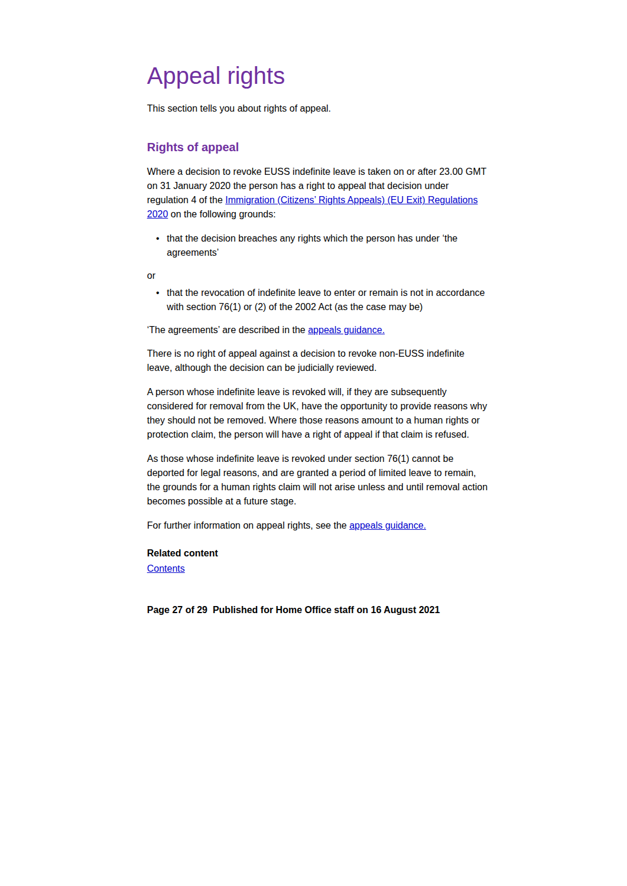Appeal rights
This section tells you about rights of appeal.
Rights of appeal
Where a decision to revoke EUSS indefinite leave is taken on or after 23.00 GMT on 31 January 2020 the person has a right to appeal that decision under regulation 4 of the Immigration (Citizens’ Rights Appeals) (EU Exit) Regulations 2020 on the following grounds:
that the decision breaches any rights which the person has under ‘the agreements’
or
that the revocation of indefinite leave to enter or remain is not in accordance with section 76(1) or (2) of the 2002 Act (as the case may be)
‘The agreements’ are described in the appeals guidance.
There is no right of appeal against a decision to revoke non-EUSS indefinite leave, although the decision can be judicially reviewed.
A person whose indefinite leave is revoked will, if they are subsequently considered for removal from the UK, have the opportunity to provide reasons why they should not be removed. Where those reasons amount to a human rights or protection claim, the person will have a right of appeal if that claim is refused.
As those whose indefinite leave is revoked under section 76(1) cannot be deported for legal reasons, and are granted a period of limited leave to remain, the grounds for a human rights claim will not arise unless and until removal action becomes possible at a future stage.
For further information on appeal rights, see the appeals guidance.
Related content Contents
Page 27 of 29 Published for Home Office staff on 16 August 2021